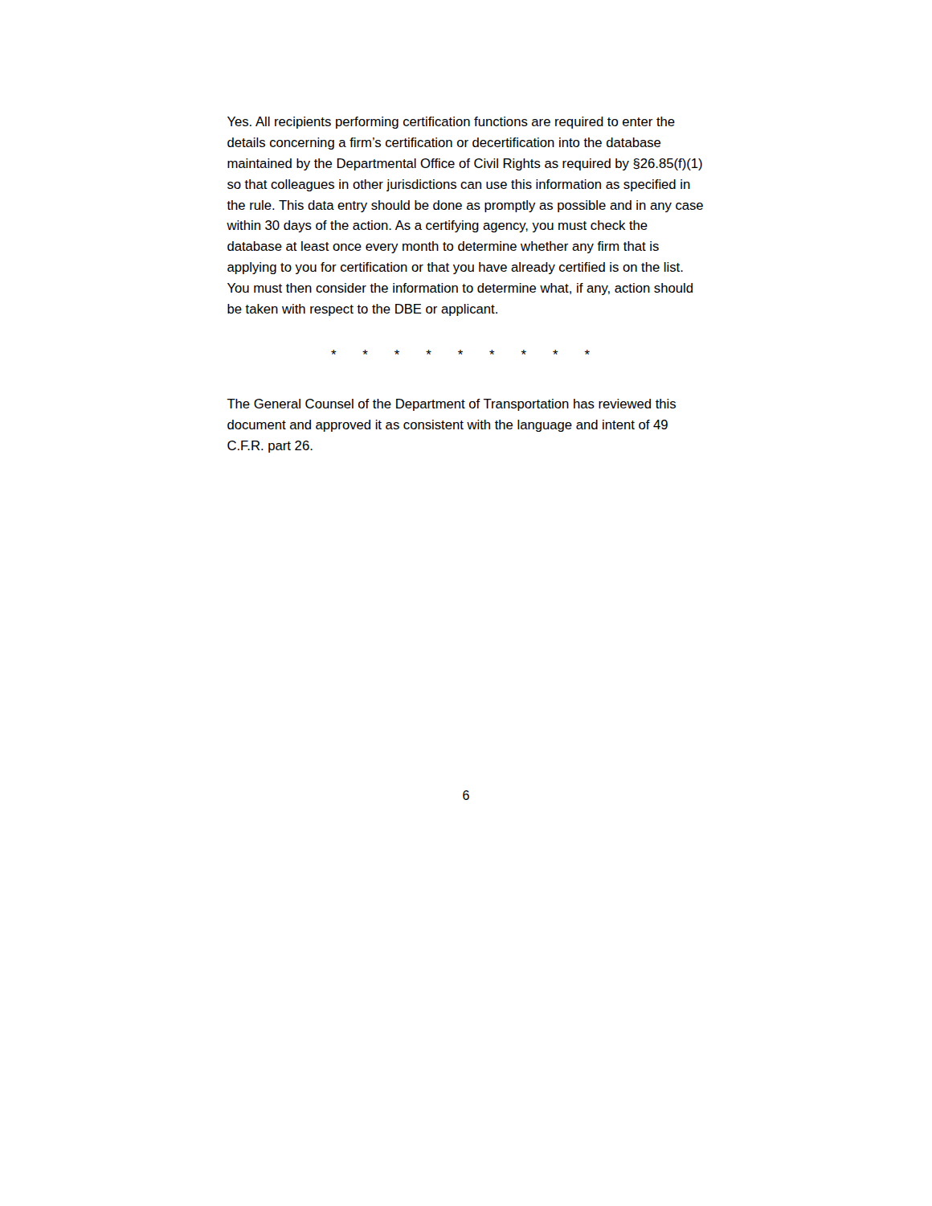Yes. All recipients performing certification functions are required to enter the details concerning a firm’s certification or decertification into the database maintained by the Departmental Office of Civil Rights as required by §26.85(f)(1) so that colleagues in other jurisdictions can use this information as specified in the rule. This data entry should be done as promptly as possible and in any case within 30 days of the action. As a certifying agency, you must check the database at least once every month to determine whether any firm that is applying to you for certification or that you have already certified is on the list. You must then consider the information to determine what, if any, action should be taken with respect to the DBE or applicant.
* * * * * * * * *
The General Counsel of the Department of Transportation has reviewed this document and approved it as consistent with the language and intent of 49 C.F.R. part 26.
6